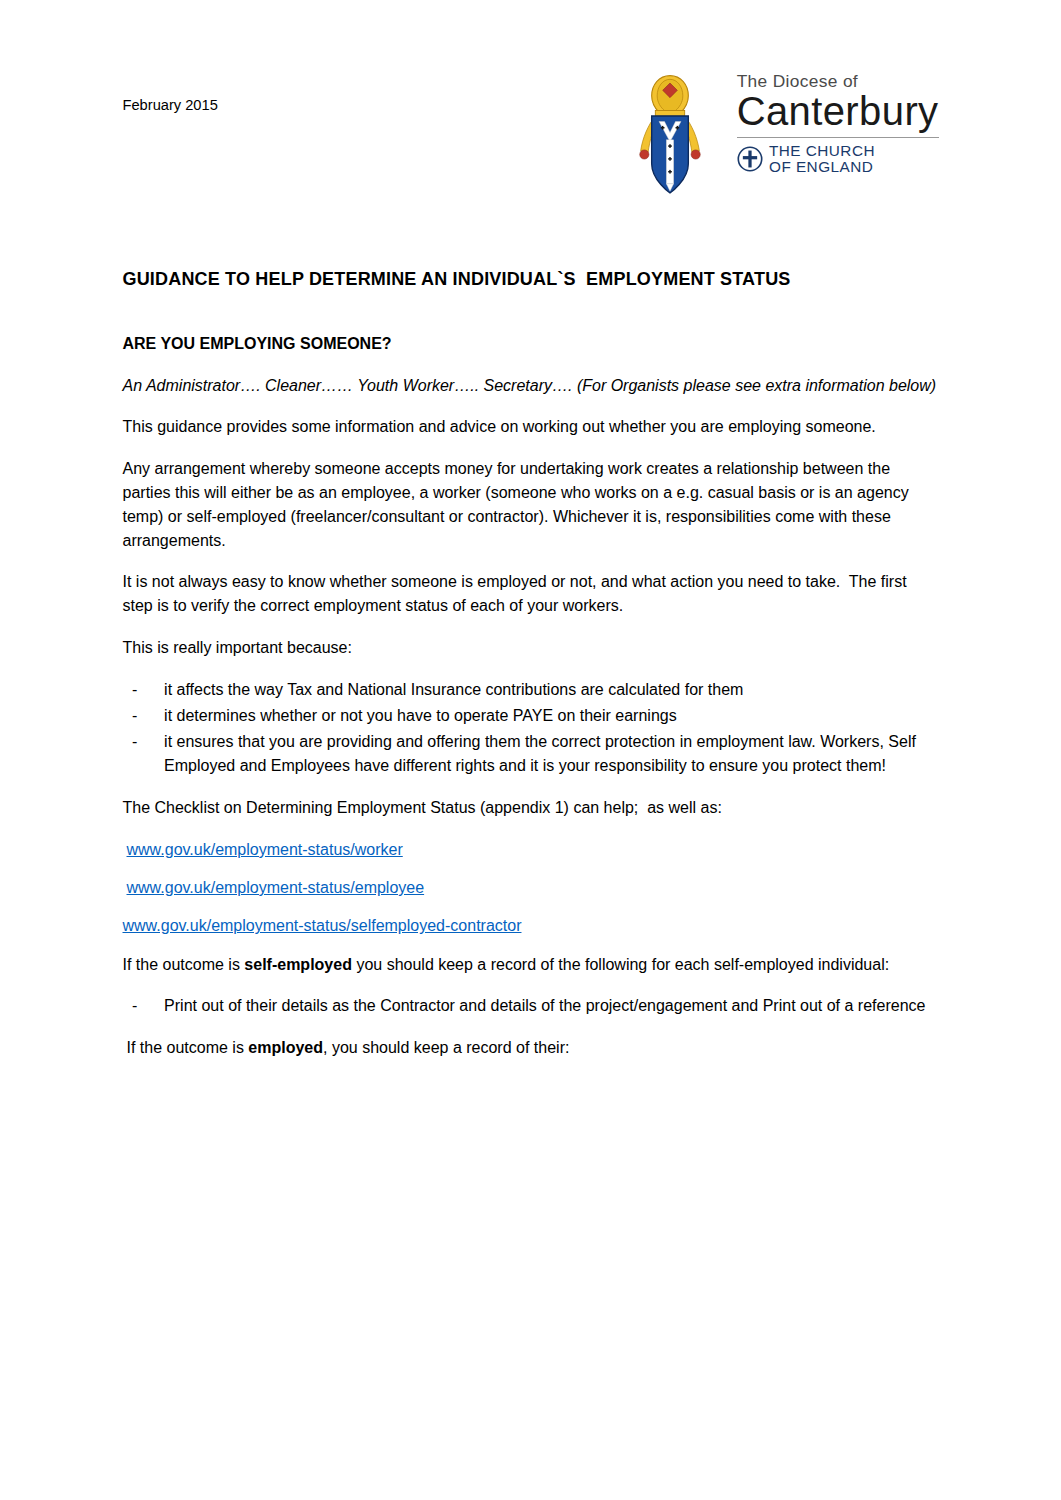February 2015
The Diocese of
Canterbury
THE CHURCH
OF ENGLAND
GUIDANCE TO HELP DETERMINE AN INDIVIDUAL`S EMPLOYMENT STATUS
ARE YOU EMPLOYING SOMEONE?
An Administrator…. Cleaner…… Youth Worker….. Secretary…. (For Organists please see extra information below)
This guidance provides some information and advice on working out whether you are employing someone.
Any arrangement whereby someone accepts money for undertaking work creates a relationship between the parties this will either be as an employee, a worker (someone who works on a e.g. casual basis or is an agency temp) or self-employed (freelancer/consultant or contractor). Whichever it is, responsibilities come with these arrangements.
It is not always easy to know whether someone is employed or not, and what action you need to take. The first step is to verify the correct employment status of each of your workers.
This is really important because:
it affects the way Tax and National Insurance contributions are calculated for them
it determines whether or not you have to operate PAYE on their earnings
it ensures that you are providing and offering them the correct protection in employment law. Workers, Self Employed and Employees have different rights and it is your responsibility to ensure you protect them!
The Checklist on Determining Employment Status (appendix 1) can help; as well as:
www.gov.uk/employment-status/worker
www.gov.uk/employment-status/employee
www.gov.uk/employment-status/selfemployed-contractor
If the outcome is self-employed you should keep a record of the following for each self-employed individual:
Print out of their details as the Contractor and details of the project/engagement and Print out of a reference
If the outcome is employed, you should keep a record of their: